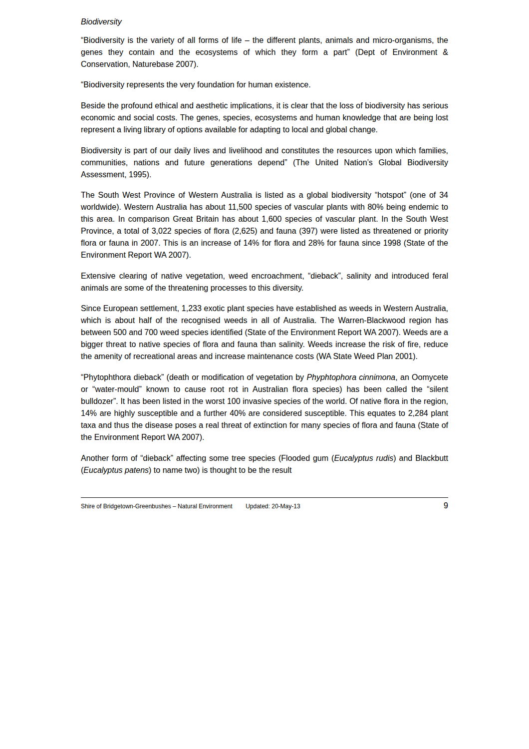Biodiversity
“Biodiversity is the variety of all forms of life – the different plants, animals and micro-organisms, the genes they contain and the ecosystems of which they form a part” (Dept of Environment & Conservation, Naturebase 2007).
“Biodiversity represents the very foundation for human existence.
Beside the profound ethical and aesthetic implications, it is clear that the loss of biodiversity has serious economic and social costs. The genes, species, ecosystems and human knowledge that are being lost represent a living library of options available for adapting to local and global change.
Biodiversity is part of our daily lives and livelihood and constitutes the resources upon which families, communities, nations and future generations depend” (The United Nation’s Global Biodiversity Assessment, 1995).
The South West Province of Western Australia is listed as a global biodiversity “hotspot” (one of 34 worldwide). Western Australia has about 11,500 species of vascular plants with 80% being endemic to this area. In comparison Great Britain has about 1,600 species of vascular plant. In the South West Province, a total of 3,022 species of flora (2,625) and fauna (397) were listed as threatened or priority flora or fauna in 2007. This is an increase of 14% for flora and 28% for fauna since 1998 (State of the Environment Report WA 2007).
Extensive clearing of native vegetation, weed encroachment, “dieback”, salinity and introduced feral animals are some of the threatening processes to this diversity.
Since European settlement, 1,233 exotic plant species have established as weeds in Western Australia, which is about half of the recognised weeds in all of Australia. The Warren-Blackwood region has between 500 and 700 weed species identified (State of the Environment Report WA 2007). Weeds are a bigger threat to native species of flora and fauna than salinity. Weeds increase the risk of fire, reduce the amenity of recreational areas and increase maintenance costs (WA State Weed Plan 2001).
“Phytophthora dieback” (death or modification of vegetation by Phyphtophora cinnimona, an Oomycete or “water-mould” known to cause root rot in Australian flora species) has been called the “silent bulldozer”. It has been listed in the worst 100 invasive species of the world. Of native flora in the region, 14% are highly susceptible and a further 40% are considered susceptible. This equates to 2,284 plant taxa and thus the disease poses a real threat of extinction for many species of flora and fauna (State of the Environment Report WA 2007).
Another form of “dieback” affecting some tree species (Flooded gum (Eucalyptus rudis) and Blackbutt (Eucalyptus patens) to name two) is thought to be the result
Shire of Bridgetown-Greenbushes – Natural Environment Updated: 20-May-13 9